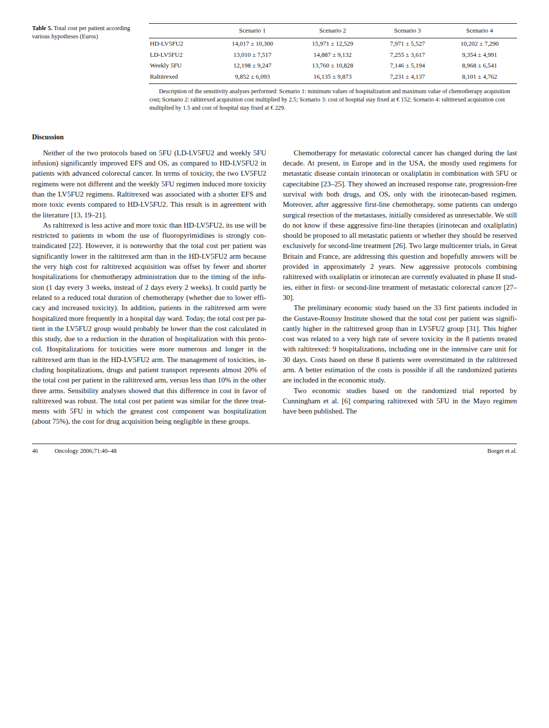Table 5. Total cost per patient according various hypotheses (Euros)
| | Scenario 1 | Scenario 2 | Scenario 3 | Scenario 4 |
| --- | --- | --- | --- | --- |
| HD-LV5FU2 | 14,017 ± 10,300 | 15,971 ± 12,529 | 7,971 ± 5,527 | 10,202 ± 7,290 |
| LD-LV5FU2 | 13,010 ± 7,517 | 14,887 ± 9,132 | 7,255 ± 3,617 | 9,354 ± 4,991 |
| Weekly 5FU | 12,198 ± 9,247 | 13,760 ± 10,828 | 7,146 ± 5,194 | 8,968 ± 6,541 |
| Raltitrexed | 9,852 ± 6,093 | 16,135 ± 9,873 | 7,231 ± 4,137 | 8,101 ± 4,762 |
| Description of the sensitivity analyses performed: Scenario 1: minimum values of hospitalization and maximum value of chemotherapy acquisition cost; Scenario 2: raltitrexed acquisition cost multiplied by 2.5; Scenario 3: cost of hospital stay fixed at € 152; Scenario 4: raltitrexed acquisition cost multiplied by 1.5 and cost of hospital stay fixed at € 229. |
Discussion
Neither of the two protocols based on 5FU (LD-LV5FU2 and weekly 5FU infusion) significantly improved EFS and OS, as compared to HD-LV5FU2 in patients with advanced colorectal cancer. In terms of toxicity, the two LV5FU2 regimens were not different and the weekly 5FU regimen induced more toxicity than the LV5FU2 regimens. Raltitrexed was associated with a shorter EFS and more toxic events compared to HD-LV5FU2. This result is in agreement with the literature [13, 19–21].
As raltitrexed is less active and more toxic than HD-LV5FU2, its use will be restricted to patients in whom the use of fluoropyrimidines is strongly contraindicated [22]. However, it is noteworthy that the total cost per patient was significantly lower in the raltitrexed arm than in the HD-LV5FU2 arm because the very high cost for raltitrexed acquisition was offset by fewer and shorter hospitalizations for chemotherapy administration due to the timing of the infusion (1 day every 3 weeks, instead of 2 days every 2 weeks). It could partly be related to a reduced total duration of chemotherapy (whether due to lower efficacy and increased toxicity). In addition, patients in the raltitrexed arm were hospitalized more frequently in a hospital day ward. Today, the total cost per patient in the LV5FU2 group would probably be lower than the cost calculated in this study, due to a reduction in the duration of hospitalization with this protocol. Hospitalizations for toxicities were more numerous and longer in the raltitrexed arm than in the HD-LV5FU2 arm. The management of toxicities, including hospitalizations, drugs and patient transport represents almost 20% of the total cost per patient in the raltitrexed arm, versus less than 10% in the other three arms. Sensibility analyses showed that this difference in cost in favor of raltitrexed was robust. The total cost per patient was similar for the three treatments with 5FU in which the greatest cost component was hospitalization (about 75%), the cost for drug acquisition being negligible in these groups.
Chemotherapy for metastatic colorectal cancer has changed during the last decade. At present, in Europe and in the USA, the mostly used regimens for metastatic disease contain irinotecan or oxaliplatin in combination with 5FU or capecitabine [23–25]. They showed an increased response rate, progression-free survival with both drugs, and OS, only with the irinotecan-based regimen. Moreover, after aggressive first-line chemotherapy, some patients can undergo surgical resection of the metastases, initially considered as unresectable. We still do not know if these aggressive first-line therapies (irinotecan and oxaliplatin) should be proposed to all metastatic patients or whether they should be reserved exclusively for second-line treatment [26]. Two large multicenter trials, in Great Britain and France, are addressing this question and hopefully answers will be provided in approximately 2 years. New aggressive protocols combining raltitrexed with oxaliplatin or irinotecan are currently evaluated in phase II studies, either in first- or second-line treatment of metastatic colorectal cancer [27–30].
The preliminary economic study based on the 33 first patients included in the Gustave-Roussy Institute showed that the total cost per patient was significantly higher in the raltitrexed group than in LV5FU2 group [31]. This higher cost was related to a very high rate of severe toxicity in the 8 patients treated with raltitrexed: 9 hospitalizations, including one in the intensive care unit for 30 days. Costs based on these 8 patients were overestimated in the raltitrexed arm. A better estimation of the costs is possible if all the randomized patients are included in the economic study.
Two economic studies based on the randomized trial reported by Cunningham et al. [6] comparing raltitrexed with 5FU in the Mayo regimen have been published. The
46
Oncology 2006;71:40–48
Borget et al.